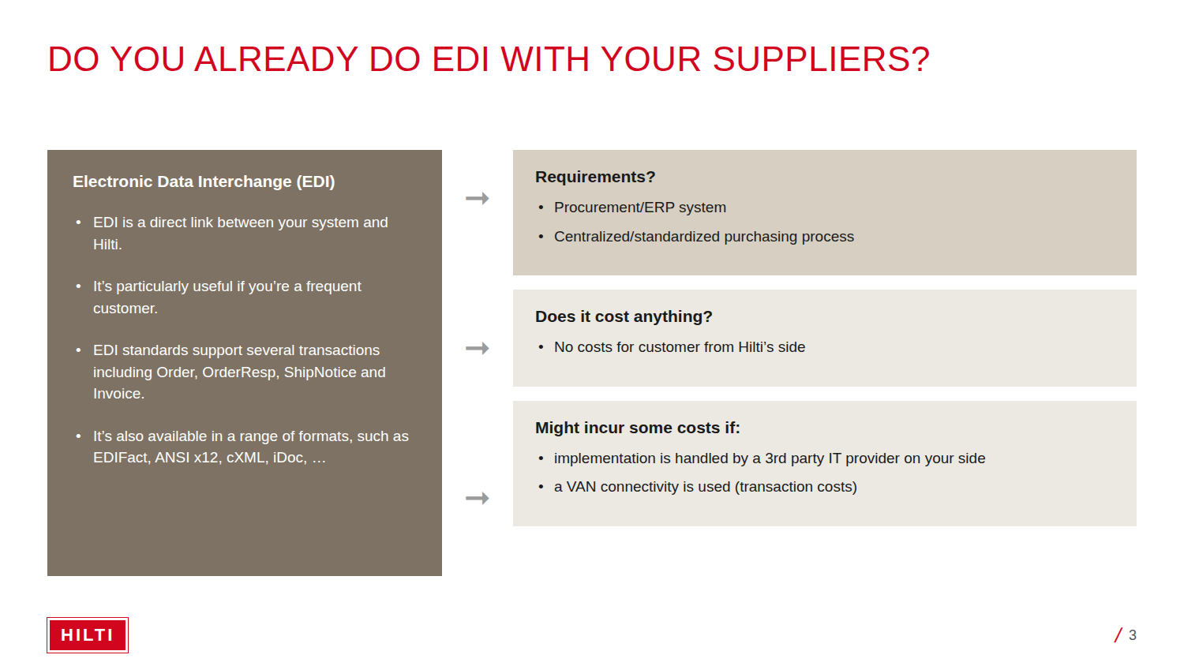Do you already do EDI with your suppliers?
Electronic Data Interchange (EDI)
EDI is a direct link between your system and Hilti.
It’s particularly useful if you’re a frequent customer.
EDI standards support several transactions including Order, OrderResp, ShipNotice and Invoice.
It’s also available in a range of formats, such as EDIFact, ANSI x12, cXML, iDoc, …
➞ ➞ ➞
Requirements?
Procurement/ERP system
Centralized/standardized purchasing process
Does it cost anything?
No costs for customer from Hilti’s side
Might incur some costs if:
implementation is handled by a 3rd party IT provider on your side
a VAN connectivity is used (transaction costs)
HILTI /3